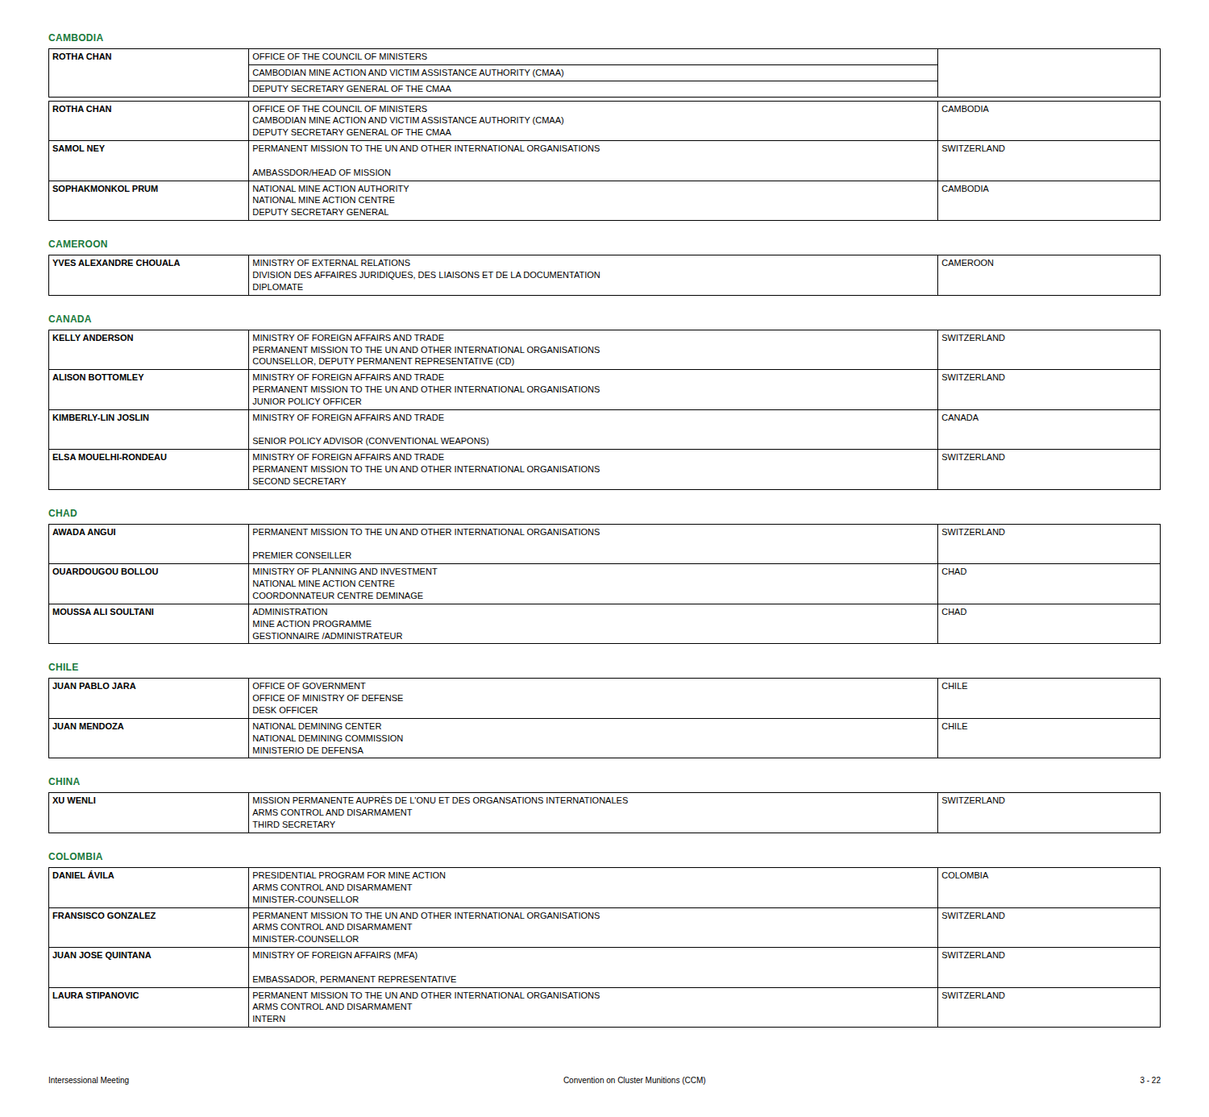CAMBODIA
| ROTHA CHAN | OFFICE OF THE COUNCIL OF MINISTERS | |
| CAMBODIAN MINE ACTION AND VICTIM ASSISTANCE AUTHORITY (CMAA) |
| DEPUTY SECRETARY GENERAL OF THE CMAA |
| ROTHA CHAN | OFFICE OF THE COUNCIL OF MINISTERS CAMBODIAN MINE ACTION AND VICTIM ASSISTANCE AUTHORITY (CMAA) DEPUTY SECRETARY GENERAL OF THE CMAA | CAMBODIA |
| SAMOL NEY | PERMANENT MISSION TO THE UN AND OTHER INTERNATIONAL ORGANISATIONS AMBASSDOR/HEAD OF MISSION | SWITZERLAND |
| SOPHAKMONKOL PRUM | NATIONAL MINE ACTION AUTHORITY NATIONAL MINE ACTION CENTRE DEPUTY SECRETARY GENERAL | CAMBODIA |
CAMEROON
| YVES ALEXANDRE CHOUALA | MINISTRY OF EXTERNAL RELATIONS DIVISION DES AFFAIRES JURIDIQUES, DES LIAISONS ET DE LA DOCUMENTATION DIPLOMATE | CAMEROON |
CANADA
| KELLY ANDERSON | MINISTRY OF FOREIGN AFFAIRS AND TRADE PERMANENT MISSION TO THE UN AND OTHER INTERNATIONAL ORGANISATIONS COUNSELLOR, DEPUTY PERMANENT REPRESENTATIVE (CD) | SWITZERLAND |
| ALISON BOTTOMLEY | MINISTRY OF FOREIGN AFFAIRS AND TRADE PERMANENT MISSION TO THE UN AND OTHER INTERNATIONAL ORGANISATIONS JUNIOR POLICY OFFICER | SWITZERLAND |
| KIMBERLY-LIN JOSLIN | MINISTRY OF FOREIGN AFFAIRS AND TRADE SENIOR POLICY ADVISOR (CONVENTIONAL WEAPONS) | CANADA |
| ELSA MOUELHI-RONDEAU | MINISTRY OF FOREIGN AFFAIRS AND TRADE PERMANENT MISSION TO THE UN AND OTHER INTERNATIONAL ORGANISATIONS SECOND SECRETARY | SWITZERLAND |
CHAD
| AWADA ANGUI | PERMANENT MISSION TO THE UN AND OTHER INTERNATIONAL ORGANISATIONS PREMIER CONSEILLER | SWITZERLAND |
| OUARDOUGOU BOLLOU | MINISTRY OF PLANNING AND INVESTMENT NATIONAL MINE ACTION CENTRE COORDONNATEUR CENTRE DEMINAGE | CHAD |
| MOUSSA ALI SOULTANI | ADMINISTRATION MINE ACTION PROGRAMME GESTIONNAIRE /ADMINISTRATEUR | CHAD |
CHILE
| JUAN PABLO JARA | OFFICE OF GOVERNMENT OFFICE OF MINISTRY OF DEFENSE DESK OFFICER | CHILE |
| JUAN MENDOZA | NATIONAL DEMINING CENTER NATIONAL DEMINING COMMISSION MINISTERIO DE DEFENSA | CHILE |
CHINA
| XU WENLI | MISSION PERMANENTE AUPRÈS DE L'ONU ET DES ORGANSATIONS INTERNATIONALES ARMS CONTROL AND DISARMAMENT THIRD SECRETARY | SWITZERLAND |
COLOMBIA
| DANIEL ÁVILA | PRESIDENTIAL PROGRAM FOR MINE ACTION ARMS CONTROL AND DISARMAMENT MINISTER-COUNSELLOR | COLOMBIA |
| FRANSISCO GONZALEZ | PERMANENT MISSION TO THE UN AND OTHER INTERNATIONAL ORGANISATIONS ARMS CONTROL AND DISARMAMENT MINISTER-COUNSELLOR | SWITZERLAND |
| JUAN JOSE QUINTANA | MINISTRY OF FOREIGN AFFAIRS (MFA) EMBASSADOR, PERMANENT REPRESENTATIVE | SWITZERLAND |
| LAURA STIPANOVIC | PERMANENT MISSION TO THE UN AND OTHER INTERNATIONAL ORGANISATIONS ARMS CONTROL AND DISARMAMENT INTERN | SWITZERLAND |
Intersessional Meeting Convention on Cluster Munitions (CCM) 3 - 22